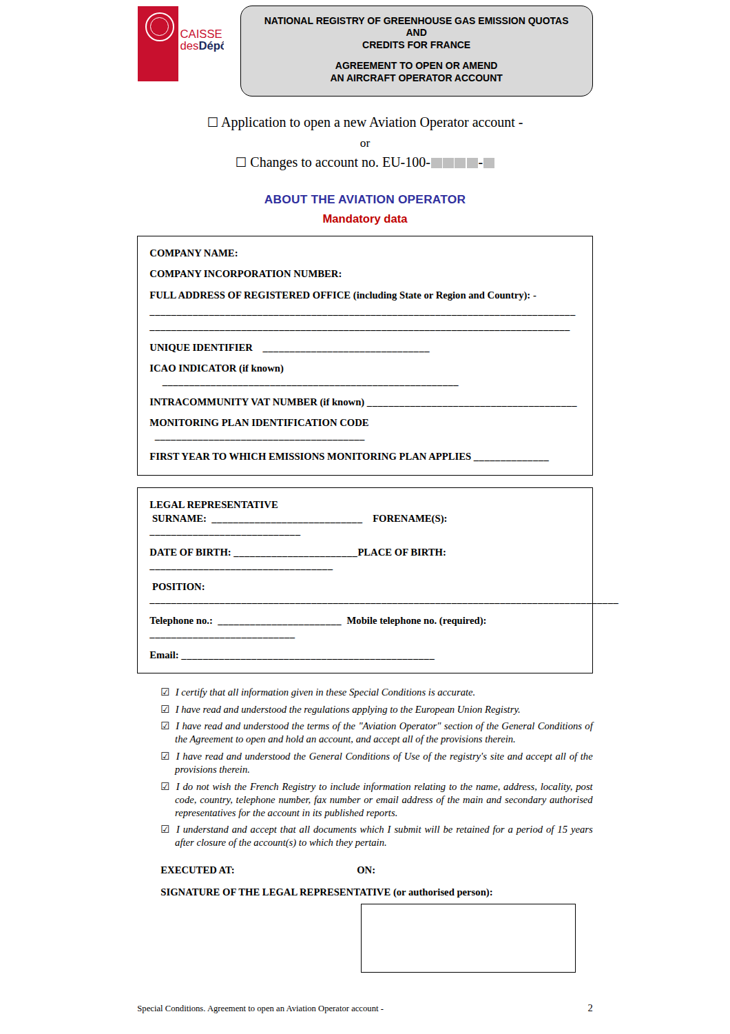CAISSE
des Dépôts
NATIONAL REGISTRY OF GREENHOUSE GAS EMISSION QUOTAS AND
CREDITS FOR FRANCE
AGREEMENT TO OPEN OR AMEND
AN AIRCRAFT OPERATOR ACCOUNT
☐ Application to open a new Aviation Operator account -
or
☐ Changes to account no. EU-100- -
ABOUT THE AVIATION OPERATOR
Mandatory data
COMPANY NAME:
COMPANY INCORPORATION NUMBER:
FULL ADDRESS OF REGISTERED OFFICE (including State or Region and Country): - _______________________________________________________________________________ ______________________________________________________________________________
UNIQUE IDENTIFIER _______________________________
ICAO INDICATOR (if known) _______________________________________________________
INTRACOMMUNITY VAT NUMBER (if known) _______________________________________
MONITORING PLAN IDENTIFICATION CODE _______________________________________
FIRST YEAR TO WHICH EMISSIONS MONITORING PLAN APPLIES ______________
LEGAL REPRESENTATIVE
SURNAME: ____________________________ FORENAME(S): ____________________________
DATE OF BIRTH: _______________________PLACE OF BIRTH: __________________________________
POSITION: _______________________________________________________________________________________
Telephone no.: _______________________ Mobile telephone no. (required): ___________________________
Email: _______________________________________________
☑ I certify that all information given in these Special Conditions is accurate.
☑ I have read and understood the regulations applying to the European Union Registry.
☑ I have read and understood the terms of the "Aviation Operator" section of the General Conditions of the Agreement to open and hold an account, and accept all of the provisions therein.
☑ I have read and understood the General Conditions of Use of the registry's site and accept all of the provisions therein.
☑ I do not wish the French Registry to include information relating to the name, address, locality, post code, country, telephone number, fax number or email address of the main and secondary authorised representatives for the account in its published reports.
☑ I understand and accept that all documents which I submit will be retained for a period of 15 years after closure of the account(s) to which they pertain.
EXECUTED AT: ON:
SIGNATURE OF THE LEGAL REPRESENTATIVE (or authorised person):
Special Conditions. Agreement to open an Aviation Operator account -
2